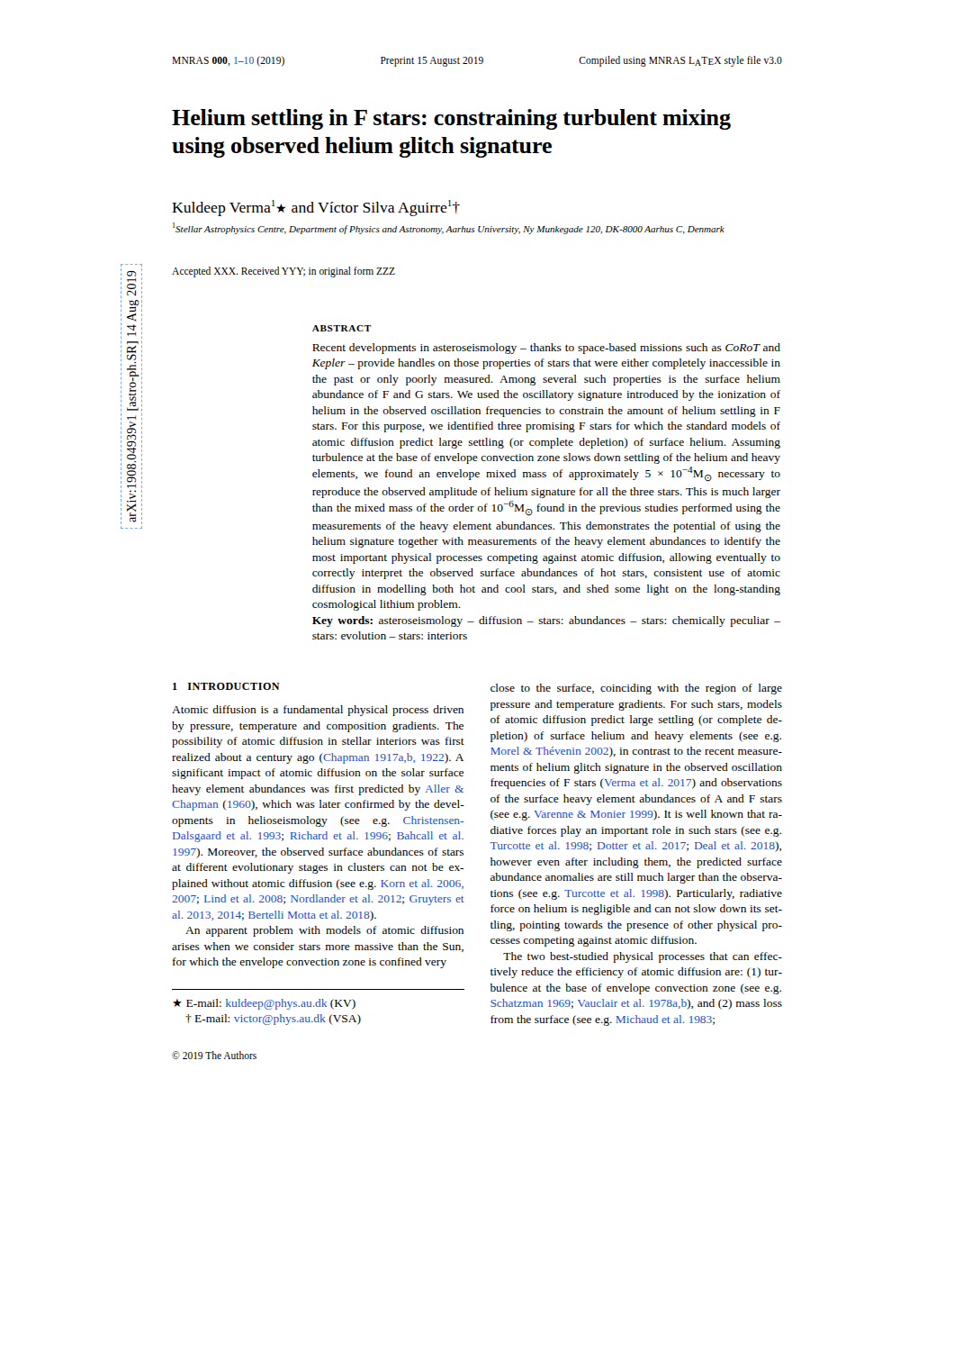arXiv:1908.04939v1 [astro-ph.SR] 14 Aug 2019
MNRAS 000, 1–10 (2019)
Preprint 15 August 2019
Compiled using MNRAS LATEX style file v3.0
Helium settling in F stars: constraining turbulent mixing
using observed helium glitch signature
Kuldeep Verma1★ and Víctor Silva Aguirre1†
1Stellar Astrophysics Centre, Department of Physics and Astronomy, Aarhus University, Ny Munkegade 120, DK-8000 Aarhus C, Denmark
Accepted XXX. Received YYY; in original form ZZZ
ABSTRACT
Recent developments in asteroseismology – thanks to space-based missions such as CoRoT and Kepler – provide handles on those properties of stars that were either completely inaccessible in the past or only poorly measured. Among several such properties is the surface helium abundance of F and G stars. We used the oscillatory signature introduced by the ionization of helium in the observed oscillation frequencies to constrain the amount of helium settling in F stars. For this purpose, we identified three promising F stars for which the standard models of atomic diffusion predict large settling (or complete depletion) of surface helium. Assuming turbulence at the base of envelope convection zone slows down settling of the helium and heavy elements, we found an envelope mixed mass of approximately 5 × 10−4M⊙ necessary to reproduce the observed amplitude of helium signature for all the three stars. This is much larger than the mixed mass of the order of 10−6M⊙ found in the previous studies performed using the measurements of the heavy element abundances. This demonstrates the potential of using the helium signature together with measurements of the heavy element abundances to identify the most important physical processes competing against atomic diffusion, allowing eventually to correctly interpret the observed surface abundances of hot stars, consistent use of atomic diffusion in modelling both hot and cool stars, and shed some light on the long-standing cosmological lithium problem.
Key words: asteroseismology – diffusion – stars: abundances – stars: chemically peculiar – stars: evolution – stars: interiors
1 INTRODUCTION
Atomic diffusion is a fundamental physical process driven by pressure, temperature and composition gradients. The possibility of atomic diffusion in stellar interiors was first realized about a century ago (Chapman 1917a,b, 1922). A significant impact of atomic diffusion on the solar surface heavy element abundances was first predicted by Aller & Chapman (1960), which was later confirmed by the developments in helioseismology (see e.g. Christensen-Dalsgaard et al. 1993; Richard et al. 1996; Bahcall et al. 1997). Moreover, the observed surface abundances of stars at different evolutionary stages in clusters can not be explained without atomic diffusion (see e.g. Korn et al. 2006, 2007; Lind et al. 2008; Nordlander et al. 2012; Gruyters et al. 2013, 2014; Bertelli Motta et al. 2018).
An apparent problem with models of atomic diffusion arises when we consider stars more massive than the Sun, for which the envelope convection zone is confined very
★ E-mail: kuldeep@phys.au.dk (KV)
† E-mail: victor@phys.au.dk (VSA)
© 2019 The Authors
close to the surface, coinciding with the region of large pressure and temperature gradients. For such stars, models of atomic diffusion predict large settling (or complete depletion) of surface helium and heavy elements (see e.g. Morel & Thévenin 2002), in contrast to the recent measurements of helium glitch signature in the observed oscillation frequencies of F stars (Verma et al. 2017) and observations of the surface heavy element abundances of A and F stars (see e.g. Varenne & Monier 1999). It is well known that radiative forces play an important role in such stars (see e.g. Turcotte et al. 1998; Dotter et al. 2017; Deal et al. 2018), however even after including them, the predicted surface abundance anomalies are still much larger than the observations (see e.g. Turcotte et al. 1998). Particularly, radiative force on helium is negligible and can not slow down its settling, pointing towards the presence of other physical processes competing against atomic diffusion.
The two best-studied physical processes that can effectively reduce the efficiency of atomic diffusion are: (1) turbulence at the base of envelope convection zone (see e.g. Schatzman 1969; Vauclair et al. 1978a,b), and (2) mass loss from the surface (see e.g. Michaud et al. 1983;